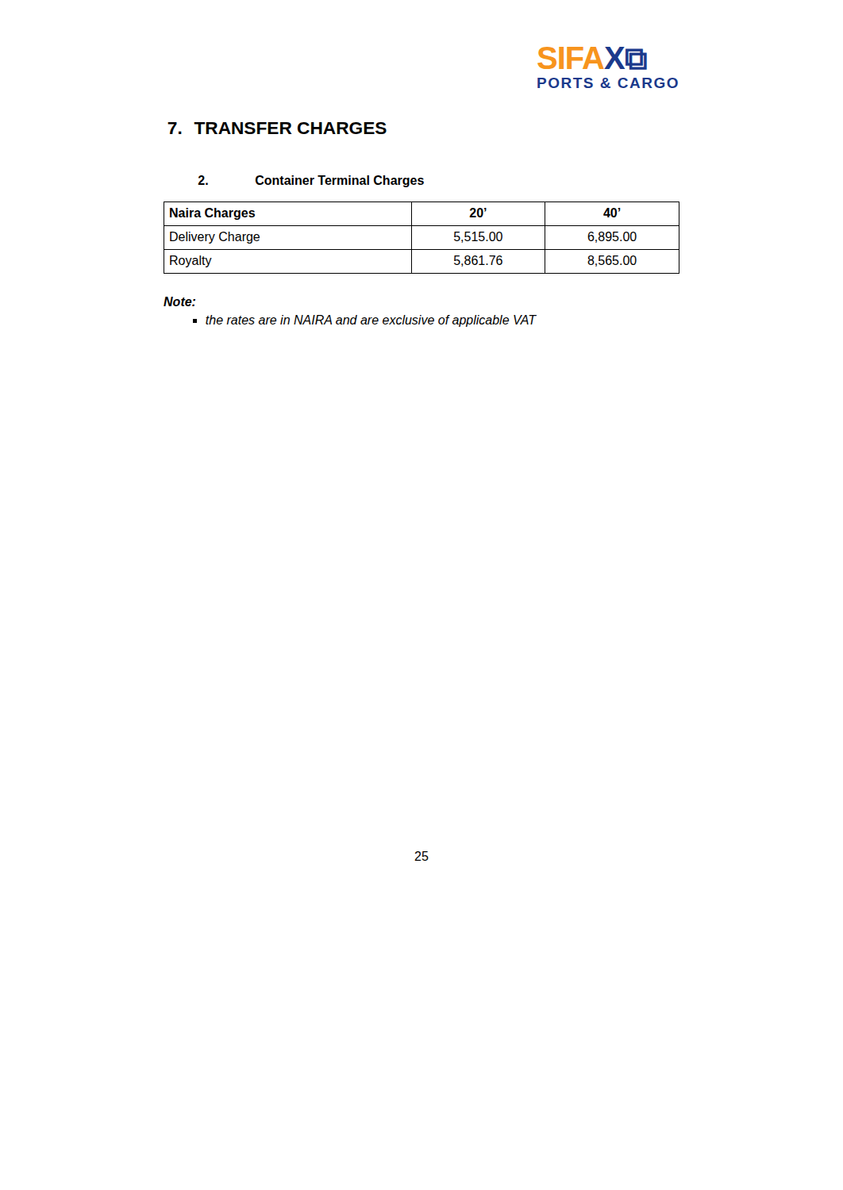SIFAX⧉
PORTS & CARGO
7. TRANSFER CHARGES
2. Container Terminal Charges
| Naira Charges | 20’ | 40’ |
| --- | --- | --- |
| Delivery Charge | 5,515.00 | 6,895.00 |
| Royalty | 5,861.76 | 8,565.00 |
Note:
the rates are in NAIRA and are exclusive of applicable VAT
25